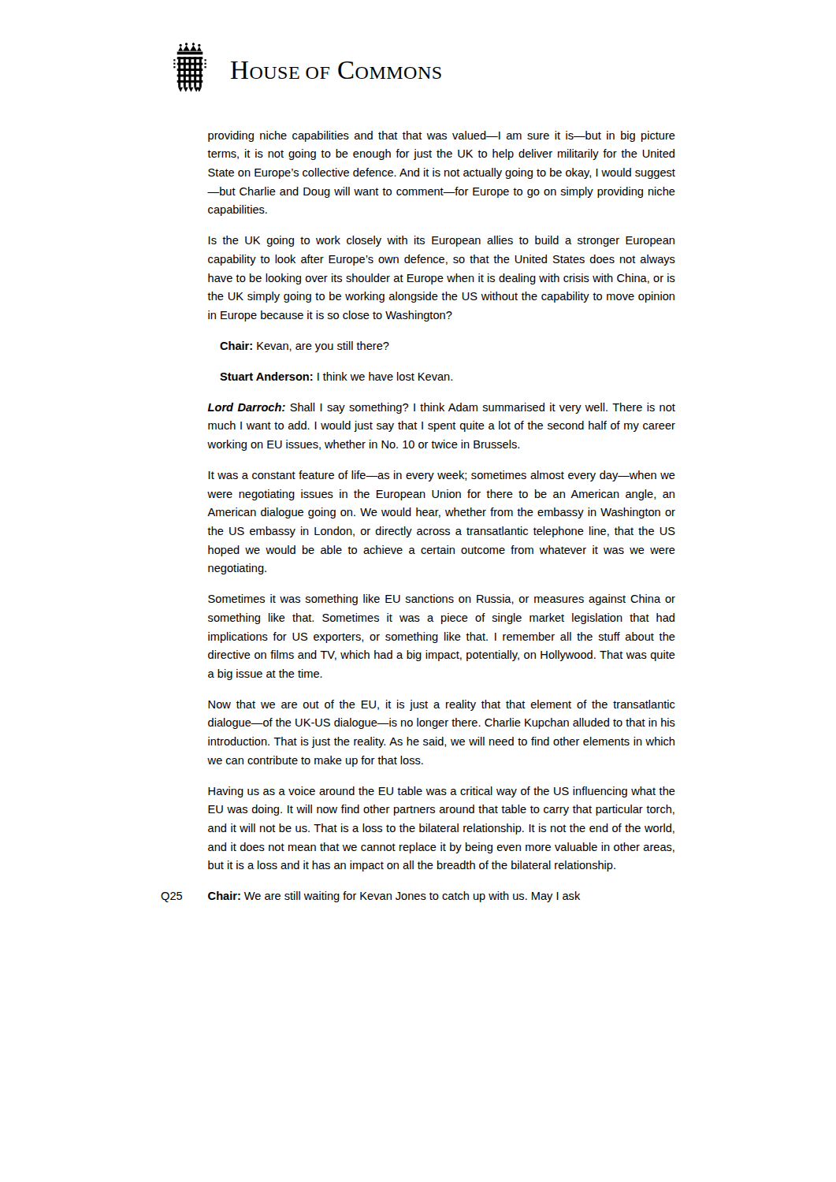HOUSE OF COMMONS
providing niche capabilities and that that was valued—I am sure it is—but in big picture terms, it is not going to be enough for just the UK to help deliver militarily for the United State on Europe’s collective defence. And it is not actually going to be okay, I would suggest—but Charlie and Doug will want to comment—for Europe to go on simply providing niche capabilities.
Is the UK going to work closely with its European allies to build a stronger European capability to look after Europe’s own defence, so that the United States does not always have to be looking over its shoulder at Europe when it is dealing with crisis with China, or is the UK simply going to be working alongside the US without the capability to move opinion in Europe because it is so close to Washington?
Chair: Kevan, are you still there?
Stuart Anderson: I think we have lost Kevan.
Lord Darroch: Shall I say something? I think Adam summarised it very well. There is not much I want to add. I would just say that I spent quite a lot of the second half of my career working on EU issues, whether in No. 10 or twice in Brussels.
It was a constant feature of life—as in every week; sometimes almost every day—when we were negotiating issues in the European Union for there to be an American angle, an American dialogue going on. We would hear, whether from the embassy in Washington or the US embassy in London, or directly across a transatlantic telephone line, that the US hoped we would be able to achieve a certain outcome from whatever it was we were negotiating.
Sometimes it was something like EU sanctions on Russia, or measures against China or something like that. Sometimes it was a piece of single market legislation that had implications for US exporters, or something like that. I remember all the stuff about the directive on films and TV, which had a big impact, potentially, on Hollywood. That was quite a big issue at the time.
Now that we are out of the EU, it is just a reality that that element of the transatlantic dialogue—of the UK-US dialogue—is no longer there. Charlie Kupchan alluded to that in his introduction. That is just the reality. As he said, we will need to find other elements in which we can contribute to make up for that loss.
Having us as a voice around the EU table was a critical way of the US influencing what the EU was doing. It will now find other partners around that table to carry that particular torch, and it will not be us. That is a loss to the bilateral relationship. It is not the end of the world, and it does not mean that we cannot replace it by being even more valuable in other areas, but it is a loss and it has an impact on all the breadth of the bilateral relationship.
Q25
Chair: We are still waiting for Kevan Jones to catch up with us. May I ask